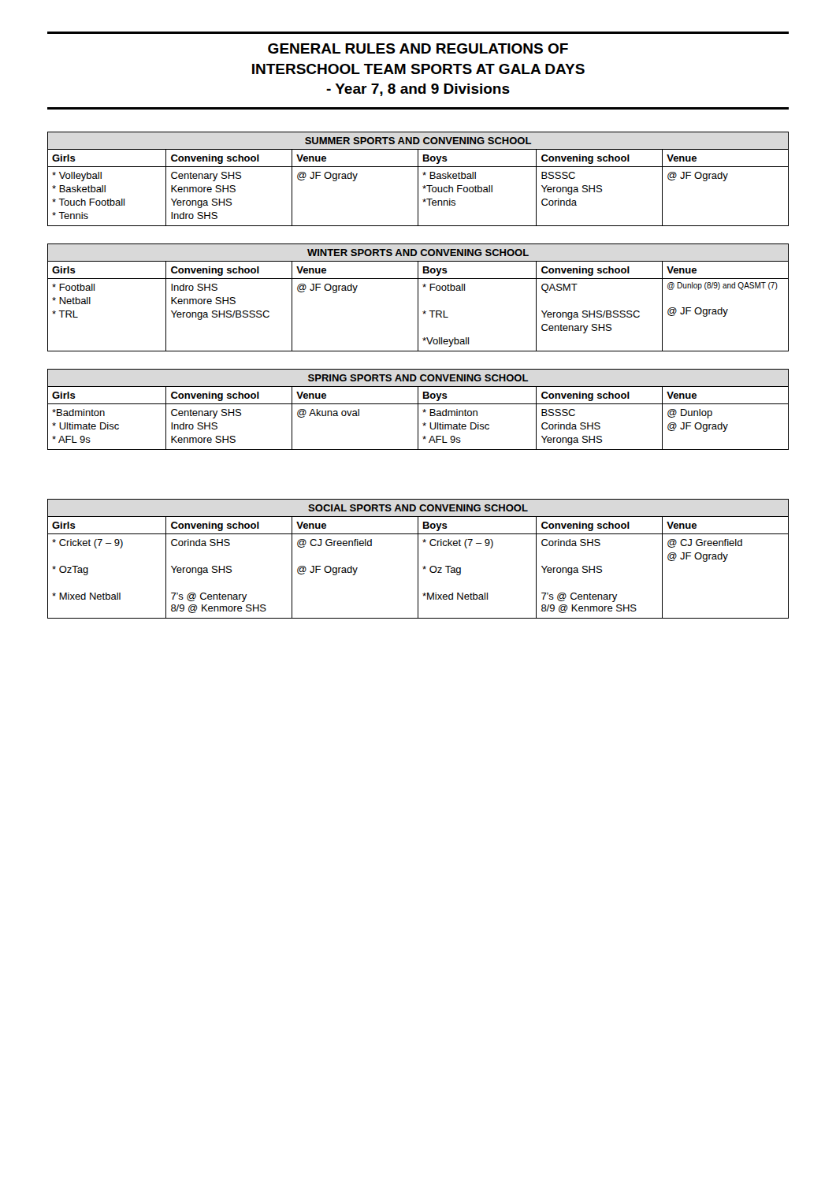GENERAL RULES AND REGULATIONS OF
INTERSCHOOL TEAM SPORTS AT GALA DAYS
- Year 7, 8 and 9 Divisions
SUMMER SPORTS AND CONVENING SCHOOL
| Girls | Convening school | Venue | Boys | Convening school | Venue |
| --- | --- | --- | --- | --- | --- |
| * Volleyball * Basketball * Touch Football * Tennis | Centenary SHS Kenmore SHS Yeronga SHS Indro SHS | @ JF Ogrady | * Basketball *Touch Football *Tennis | BSSSC Yeronga SHS Corinda | @ JF Ogrady |
WINTER SPORTS AND CONVENING SCHOOL
| Girls | Convening school | Venue | Boys | Convening school | Venue |
| --- | --- | --- | --- | --- | --- |
| * Football * Netball * TRL | Indro SHS Kenmore SHS Yeronga SHS/BSSSC | @ JF Ogrady | * Football * TRL *Volleyball | QASMT Yeronga SHS/BSSSC Centenary SHS | @ Dunlop (8/9) and QASMT (7) @ JF Ogrady |
SPRING SPORTS AND CONVENING SCHOOL
| Girls | Convening school | Venue | Boys | Convening school | Venue |
| --- | --- | --- | --- | --- | --- |
| *Badminton * Ultimate Disc * AFL 9s | Centenary SHS Indro SHS Kenmore SHS | @ Akuna oval | * Badminton * Ultimate Disc * AFL 9s | BSSSC Corinda SHS Yeronga SHS | @ Dunlop @ JF Ogrady |
SOCIAL SPORTS AND CONVENING SCHOOL
| Girls | Convening school | Venue | Boys | Convening school | Venue |
| --- | --- | --- | --- | --- | --- |
| * Cricket (7 – 9) * OzTag * Mixed Netball | Corinda SHS Yeronga SHS 7’s @ Centenary 8/9 @ Kenmore SHS | @ CJ Greenfield @ JF Ogrady | * Cricket (7 – 9) * Oz Tag *Mixed Netball | Corinda SHS Yeronga SHS 7’s @ Centenary 8/9 @ Kenmore SHS | @ CJ Greenfield @ JF Ogrady |